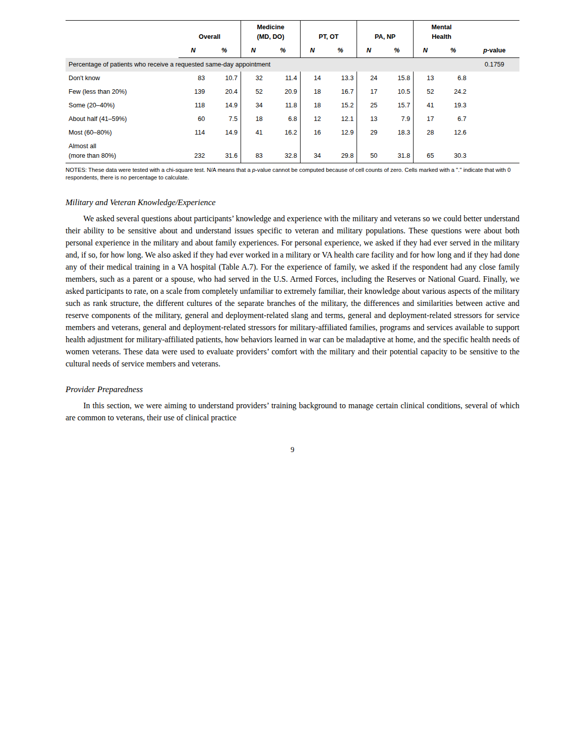| | Overall | Medicine (MD, DO) | PT, OT | PA, NP | Mental Health | p -value |
| --- | --- | --- | --- | --- | --- | --- |
| N | % | N | % | N | % | N | % | N | % |
| Percentage of patients who receive a requested same-day appointment | 0.1759 |
| Don't know | 83 | 10.7 | 32 | 11.4 | 14 | 13.3 | 24 | 15.8 | 13 | 6.8 | |
| Few (less than 20%) | 139 | 20.4 | 52 | 20.9 | 18 | 16.7 | 17 | 10.5 | 52 | 24.2 | |
| Some (20–40%) | 118 | 14.9 | 34 | 11.8 | 18 | 15.2 | 25 | 15.7 | 41 | 19.3 | |
| About half (41–59%) | 60 | 7.5 | 18 | 6.8 | 12 | 12.1 | 13 | 7.9 | 17 | 6.7 | |
| Most (60–80%) | 114 | 14.9 | 41 | 16.2 | 16 | 12.9 | 29 | 18.3 | 28 | 12.6 | |
| Almost all (more than 80%) | 232 | 31.6 | 83 | 32.8 | 34 | 29.8 | 50 | 31.8 | 65 | 30.3 | |
NOTES: These data were tested with a chi-square test. N/A means that a p-value cannot be computed because of cell counts of zero. Cells marked with a "." indicate that with 0 respondents, there is no percentage to calculate.
Military and Veteran Knowledge/Experience
We asked several questions about participants’ knowledge and experience with the military and veterans so we could better understand their ability to be sensitive about and understand issues specific to veteran and military populations. These questions were about both personal experience in the military and about family experiences. For personal experience, we asked if they had ever served in the military and, if so, for how long. We also asked if they had ever worked in a military or VA health care facility and for how long and if they had done any of their medical training in a VA hospital (Table A.7). For the experience of family, we asked if the respondent had any close family members, such as a parent or a spouse, who had served in the U.S. Armed Forces, including the Reserves or National Guard. Finally, we asked participants to rate, on a scale from completely unfamiliar to extremely familiar, their knowledge about various aspects of the military such as rank structure, the different cultures of the separate branches of the military, the differences and similarities between active and reserve components of the military, general and deployment-related slang and terms, general and deployment-related stressors for service members and veterans, general and deployment-related stressors for military-affiliated families, programs and services available to support health adjustment for military-affiliated patients, how behaviors learned in war can be maladaptive at home, and the specific health needs of women veterans. These data were used to evaluate providers’ comfort with the military and their potential capacity to be sensitive to the cultural needs of service members and veterans.
Provider Preparedness
In this section, we were aiming to understand providers’ training background to manage certain clinical conditions, several of which are common to veterans, their use of clinical practice
9